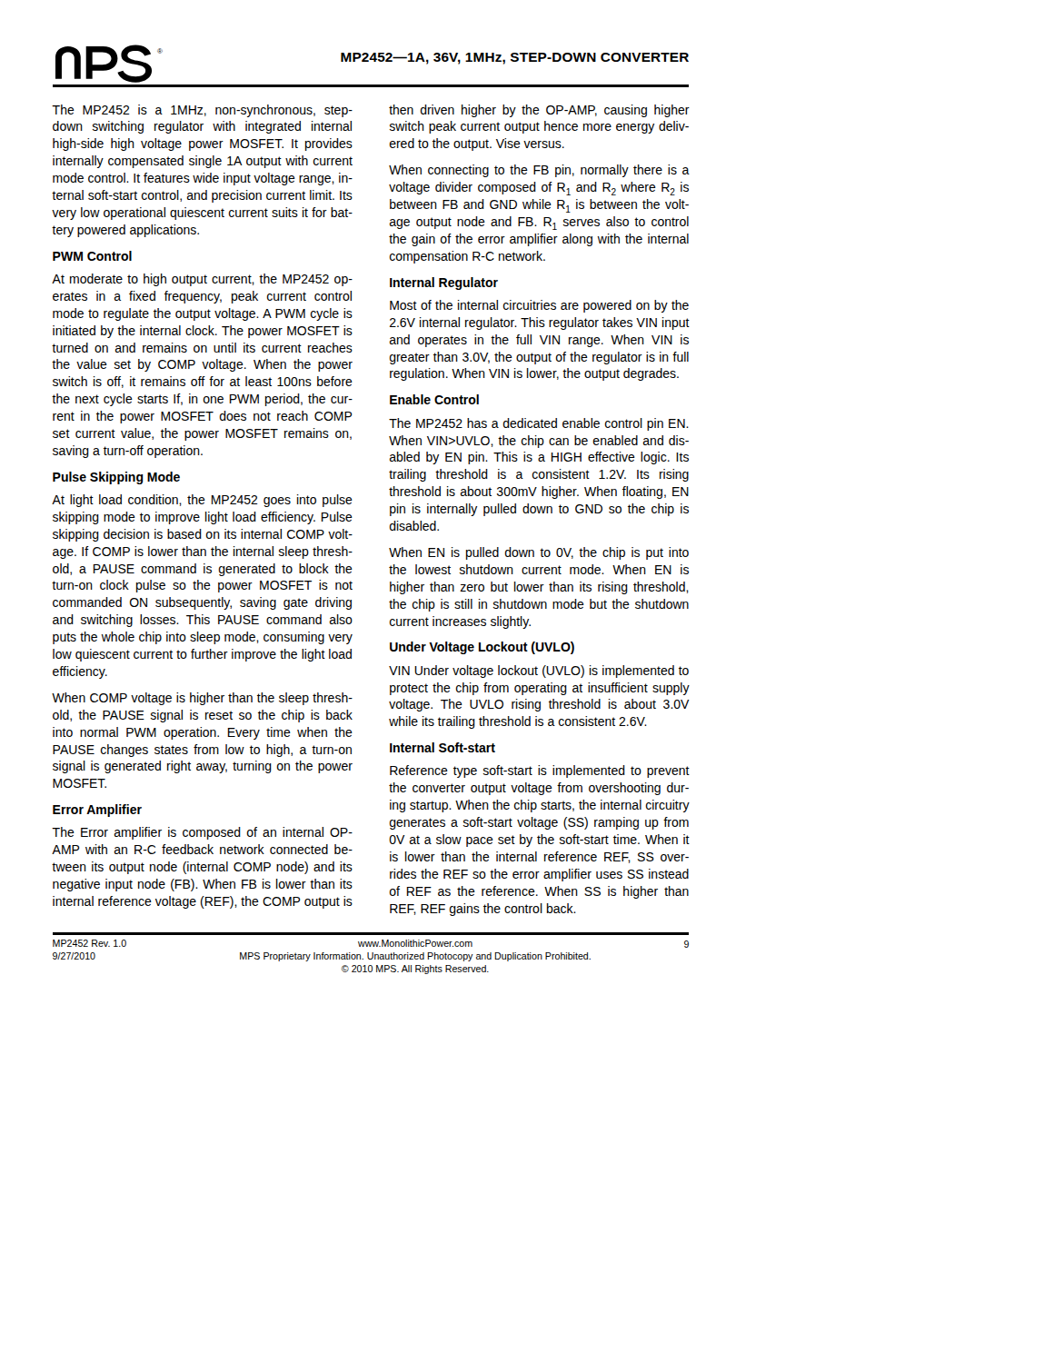MPS — Monolithic Power Systems ®
MP2452—1A, 36V, 1MHz, STEP-DOWN CONVERTER
The MP2452 is a 1MHz, non-synchronous, step-down switching regulator with integrated internal high-side high voltage power MOSFET. It provides internally compensated single 1A output with current mode control. It features wide input voltage range, internal soft-start control, and precision current limit. Its very low operational quiescent current suits it for battery powered applications.
PWM Control
At moderate to high output current, the MP2452 operates in a fixed frequency, peak current control mode to regulate the output voltage. A PWM cycle is initiated by the internal clock. The power MOSFET is turned on and remains on until its current reaches the value set by COMP voltage. When the power switch is off, it remains off for at least 100ns before the next cycle starts If, in one PWM period, the current in the power MOSFET does not reach COMP set current value, the power MOSFET remains on, saving a turn-off operation.
Pulse Skipping Mode
At light load condition, the MP2452 goes into pulse skipping mode to improve light load efficiency. Pulse skipping decision is based on its internal COMP voltage. If COMP is lower than the internal sleep threshold, a PAUSE command is generated to block the turn-on clock pulse so the power MOSFET is not commanded ON subsequently, saving gate driving and switching losses. This PAUSE command also puts the whole chip into sleep mode, consuming very low quiescent current to further improve the light load efficiency.
When COMP voltage is higher than the sleep threshold, the PAUSE signal is reset so the chip is back into normal PWM operation. Every time when the PAUSE changes states from low to high, a turn-on signal is generated right away, turning on the power MOSFET.
Error Amplifier
The Error amplifier is composed of an internal OP-AMP with an R-C feedback network connected between its output node (internal COMP node) and its negative input node (FB). When FB is lower than its internal reference voltage (REF), the COMP output is then driven higher by the OP-AMP, causing higher switch peak current output hence more energy delivered to the output. Vise versus.
When connecting to the FB pin, normally there is a voltage divider composed of R1 and R2 where R2 is between FB and GND while R1 is between the voltage output node and FB. R1 serves also to control the gain of the error amplifier along with the internal compensation R-C network.
Internal Regulator
Most of the internal circuitries are powered on by the 2.6V internal regulator. This regulator takes VIN input and operates in the full VIN range. When VIN is greater than 3.0V, the output of the regulator is in full regulation. When VIN is lower, the output degrades.
Enable Control
The MP2452 has a dedicated enable control pin EN. When VIN>UVLO, the chip can be enabled and disabled by EN pin. This is a HIGH effective logic. Its trailing threshold is a consistent 1.2V. Its rising threshold is about 300mV higher. When floating, EN pin is internally pulled down to GND so the chip is disabled.
When EN is pulled down to 0V, the chip is put into the lowest shutdown current mode. When EN is higher than zero but lower than its rising threshold, the chip is still in shutdown mode but the shutdown current increases slightly.
Under Voltage Lockout (UVLO)
VIN Under voltage lockout (UVLO) is implemented to protect the chip from operating at insufficient supply voltage. The UVLO rising threshold is about 3.0V while its trailing threshold is a consistent 2.6V.
Internal Soft-start
Reference type soft-start is implemented to prevent the converter output voltage from overshooting during startup. When the chip starts, the internal circuitry generates a soft-start voltage (SS) ramping up from 0V at a slow pace set by the soft-start time. When it is lower than the internal reference REF, SS overrides the REF so the error amplifier uses SS instead of REF as the reference. When SS is higher than REF, REF gains the control back.
MP2452 Rev. 1.0
9/27/2010
www.MonolithicPower.com
MPS Proprietary Information. Unauthorized Photocopy and Duplication Prohibited.
© 2010 MPS. All Rights Reserved.
9